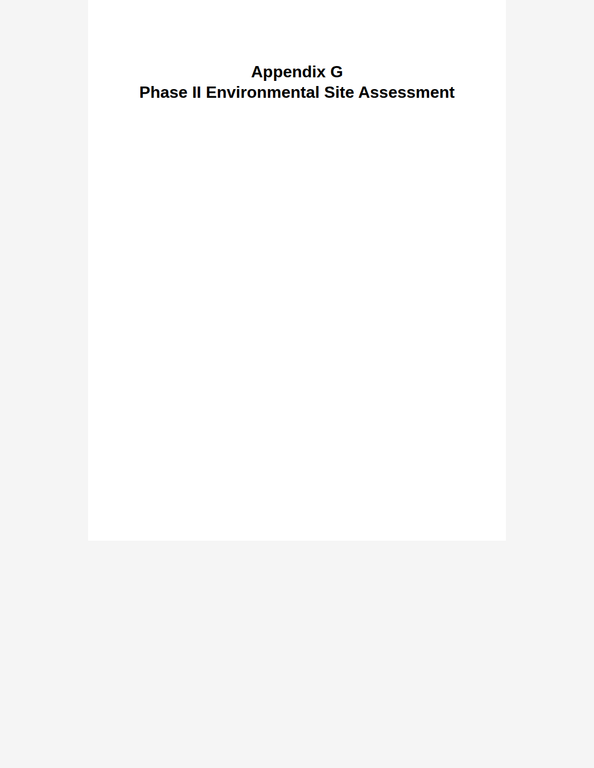Appendix G Phase II Environmental Site Assessment